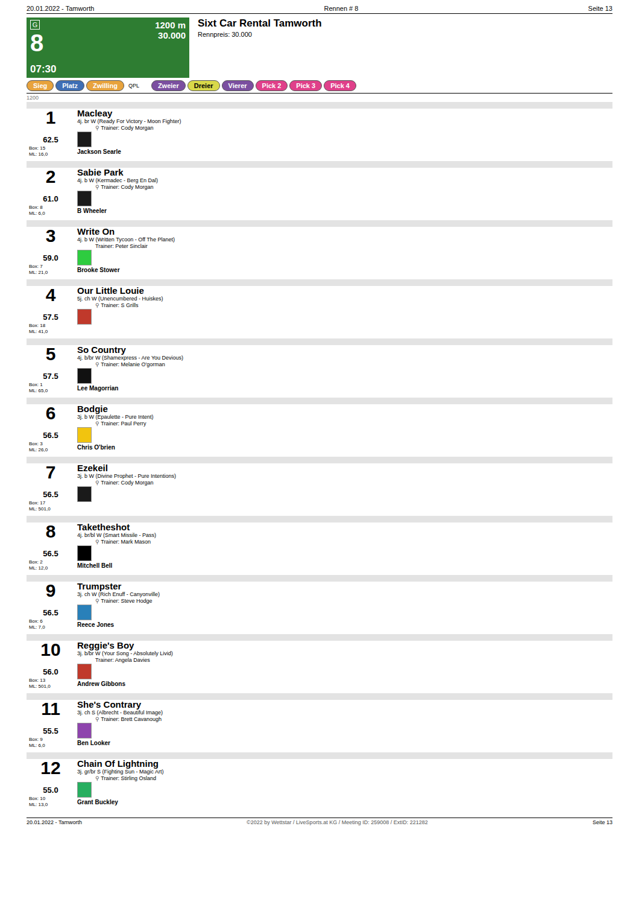20.01.2022 - Tamworth
Rennen # 8
Seite 13
G
8
07:30
1200 m
30.000
Sixt Car Rental Tamworth
Rennpreis: 30.000
Sieg Platz Zwilling QPL Zweier Dreier Vierer Pick 2 Pick 3 Pick 4
1200
| 1 62.5 Box: 15 ML: 16,0 | Macleay 4j. br W (Ready For Victory - Moon Fighter) ⚲ Trainer: Cody Morgan Jackson Searle |
| 2 61.0 Box: 8 ML: 6,0 | Sabie Park 4j. b W (Kermadec - Berg En Dal) ⚲ Trainer: Cody Morgan B Wheeler |
| 3 59.0 Box: 7 ML: 21,0 | Write On 4j. b W (Written Tycoon - Off The Planet) Trainer: Peter Sinclair Brooke Stower |
| 4 57.5 Box: 18 ML: 41,0 | Our Little Louie 5j. ch W (Unencumbered - Huiskes) ⚲ Trainer: S Grills |
| 5 57.5 Box: 1 ML: 65,0 | So Country 4j. b/br W (Shamexpress - Are You Devious) ⚲ Trainer: Melanie O'gorman Lee Magorrian |
| 6 56.5 Box: 3 ML: 26,0 | Bodgie 3j. b W (Epaulette - Pure Intent) ⚲ Trainer: Paul Perry Chris O'brien |
| 7 56.5 Box: 17 ML: 501,0 | Ezekeil 3j. b W (Divine Prophet - Pure Intentions) ⚲ Trainer: Cody Morgan |
| 8 56.5 Box: 2 ML: 12,0 | Taketheshot 4j. br/bl W (Smart Missile - Pass) ⚲ Trainer: Mark Mason Mitchell Bell |
| 9 56.5 Box: 6 ML: 7,0 | Trumpster 3j. ch W (Rich Enuff - Canyonville) ⚲ Trainer: Steve Hodge Reece Jones |
| 10 56.0 Box: 13 ML: 501,0 | Reggie's Boy 3j. b/br W (Your Song - Absolutely Livid) Trainer: Angela Davies Andrew Gibbons |
| 11 55.5 Box: 9 ML: 6,0 | She's Contrary 3j. ch S (Albrecht - Beautiful Image) ⚲ Trainer: Brett Cavanough Ben Looker |
| 12 55.0 Box: 10 ML: 13,0 | Chain Of Lightning 3j. gr/br S (Fighting Sun - Magic Art) ⚲ Trainer: Stirling Osland Grant Buckley |
20.01.2022 - Tamworth
©2022 by Wettstar / LiveSports.at KG / Meeting ID: 259008 / ExtID: 221282
Seite 13